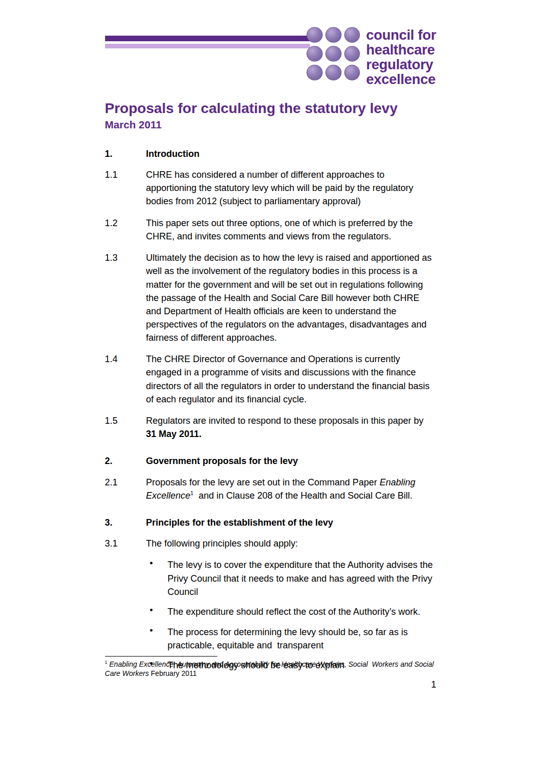council for
healthcare
regulatory
excellence
Proposals for calculating the statutory levy
March 2011
1. Introduction
1.1 CHRE has considered a number of different approaches to apportioning the statutory levy which will be paid by the regulatory bodies from 2012 (subject to parliamentary approval)
1.2 This paper sets out three options, one of which is preferred by the CHRE, and invites comments and views from the regulators.
1.3 Ultimately the decision as to how the levy is raised and apportioned as well as the involvement of the regulatory bodies in this process is a matter for the government and will be set out in regulations following the passage of the Health and Social Care Bill however both CHRE and Department of Health officials are keen to understand the perspectives of the regulators on the advantages, disadvantages and fairness of different approaches.
1.4 The CHRE Director of Governance and Operations is currently engaged in a programme of visits and discussions with the finance directors of all the regulators in order to understand the financial basis of each regulator and its financial cycle.
1.5 Regulators are invited to respond to these proposals in this paper by 31 May 2011.
2. Government proposals for the levy
2.1 Proposals for the levy are set out in the Command Paper Enabling Excellence1 and in Clause 208 of the Health and Social Care Bill.
3. Principles for the establishment of the levy
3.1 The following principles should apply:
•The levy is to cover the expenditure that the Authority advises the Privy Council that it needs to make and has agreed with the Privy Council
•The expenditure should reflect the cost of the Authority’s work.
•The process for determining the levy should be, so far as is practicable, equitable and transparent
•The methodology should be easy to explain
1 Enabling Excellence: Autonomy and Accountability for Healthcare Workers, Social Workers and Social Care Workers February 2011
1